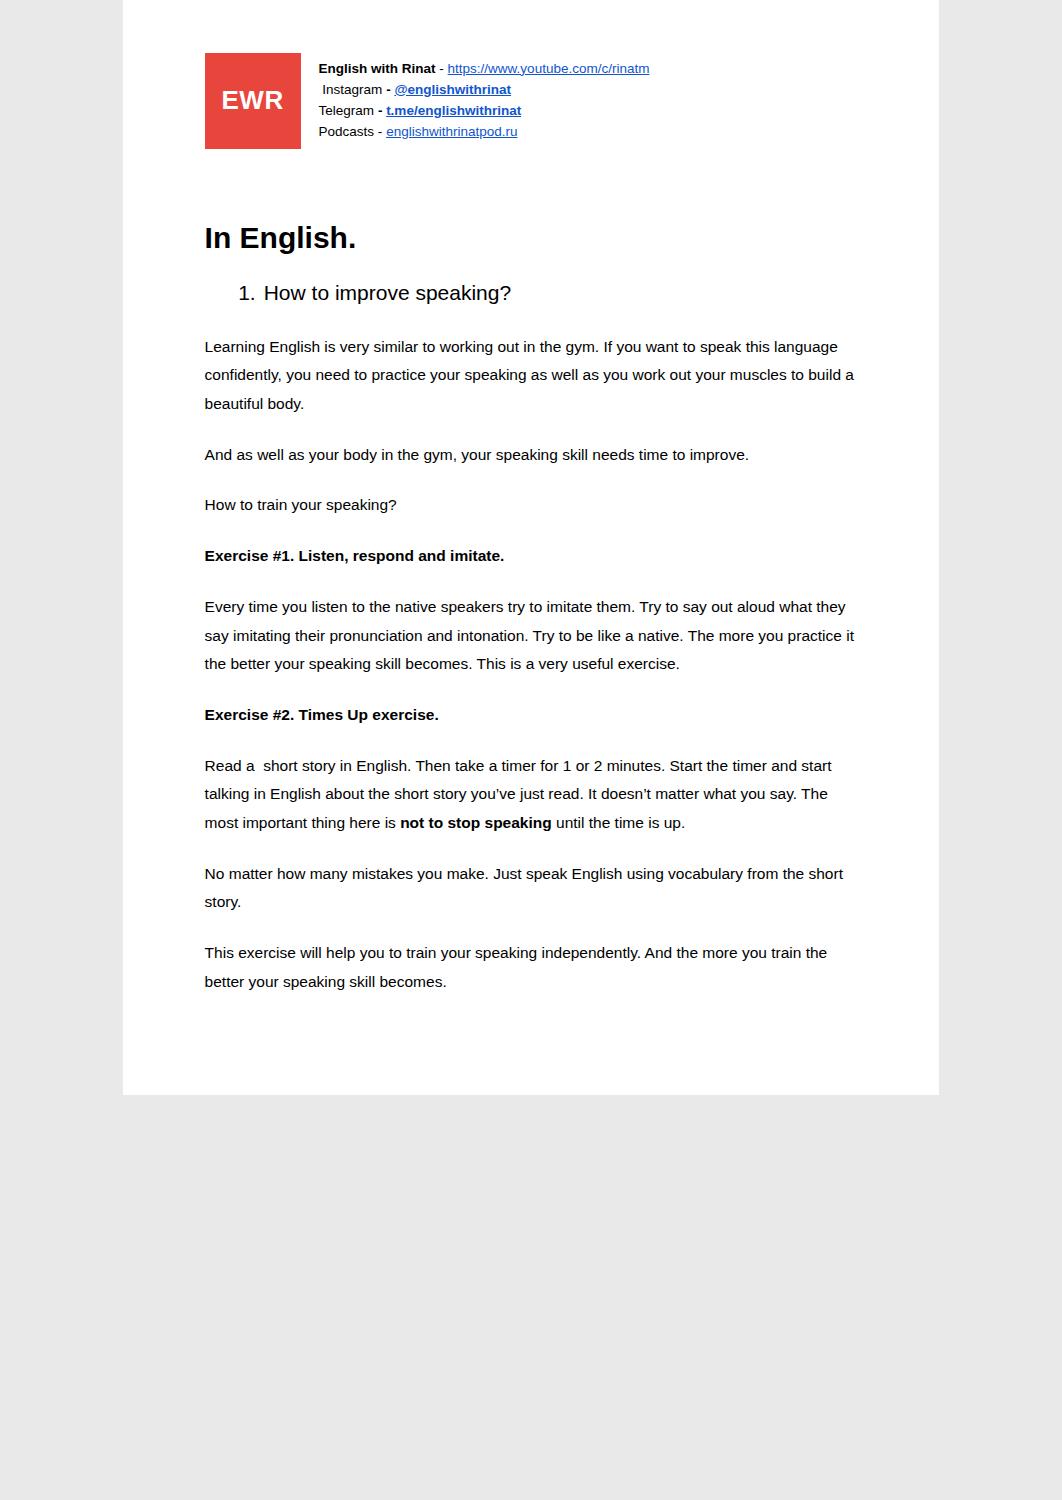EWR
English with Rinat - https://www.youtube.com/c/rinatm
Instagram - @englishwithrinat
Telegram - t.me/englishwithrinat
Podcasts - englishwithrinatpod.ru
In English.
1. How to improve speaking?
Learning English is very similar to working out in the gym. If you want to speak this language confidently, you need to practice your speaking as well as you work out your muscles to build a beautiful body.
And as well as your body in the gym, your speaking skill needs time to improve.
How to train your speaking?
Exercise #1. Listen, respond and imitate.
Every time you listen to the native speakers try to imitate them. Try to say out aloud what they say imitating their pronunciation and intonation. Try to be like a native. The more you practice it the better your speaking skill becomes. This is a very useful exercise.
Exercise #2. Times Up exercise.
Read a short story in English. Then take a timer for 1 or 2 minutes. Start the timer and start talking in English about the short story you’ve just read. It doesn’t matter what you say. The most important thing here is not to stop speaking until the time is up.
No matter how many mistakes you make. Just speak English using vocabulary from the short story.
This exercise will help you to train your speaking independently. And the more you train the better your speaking skill becomes.